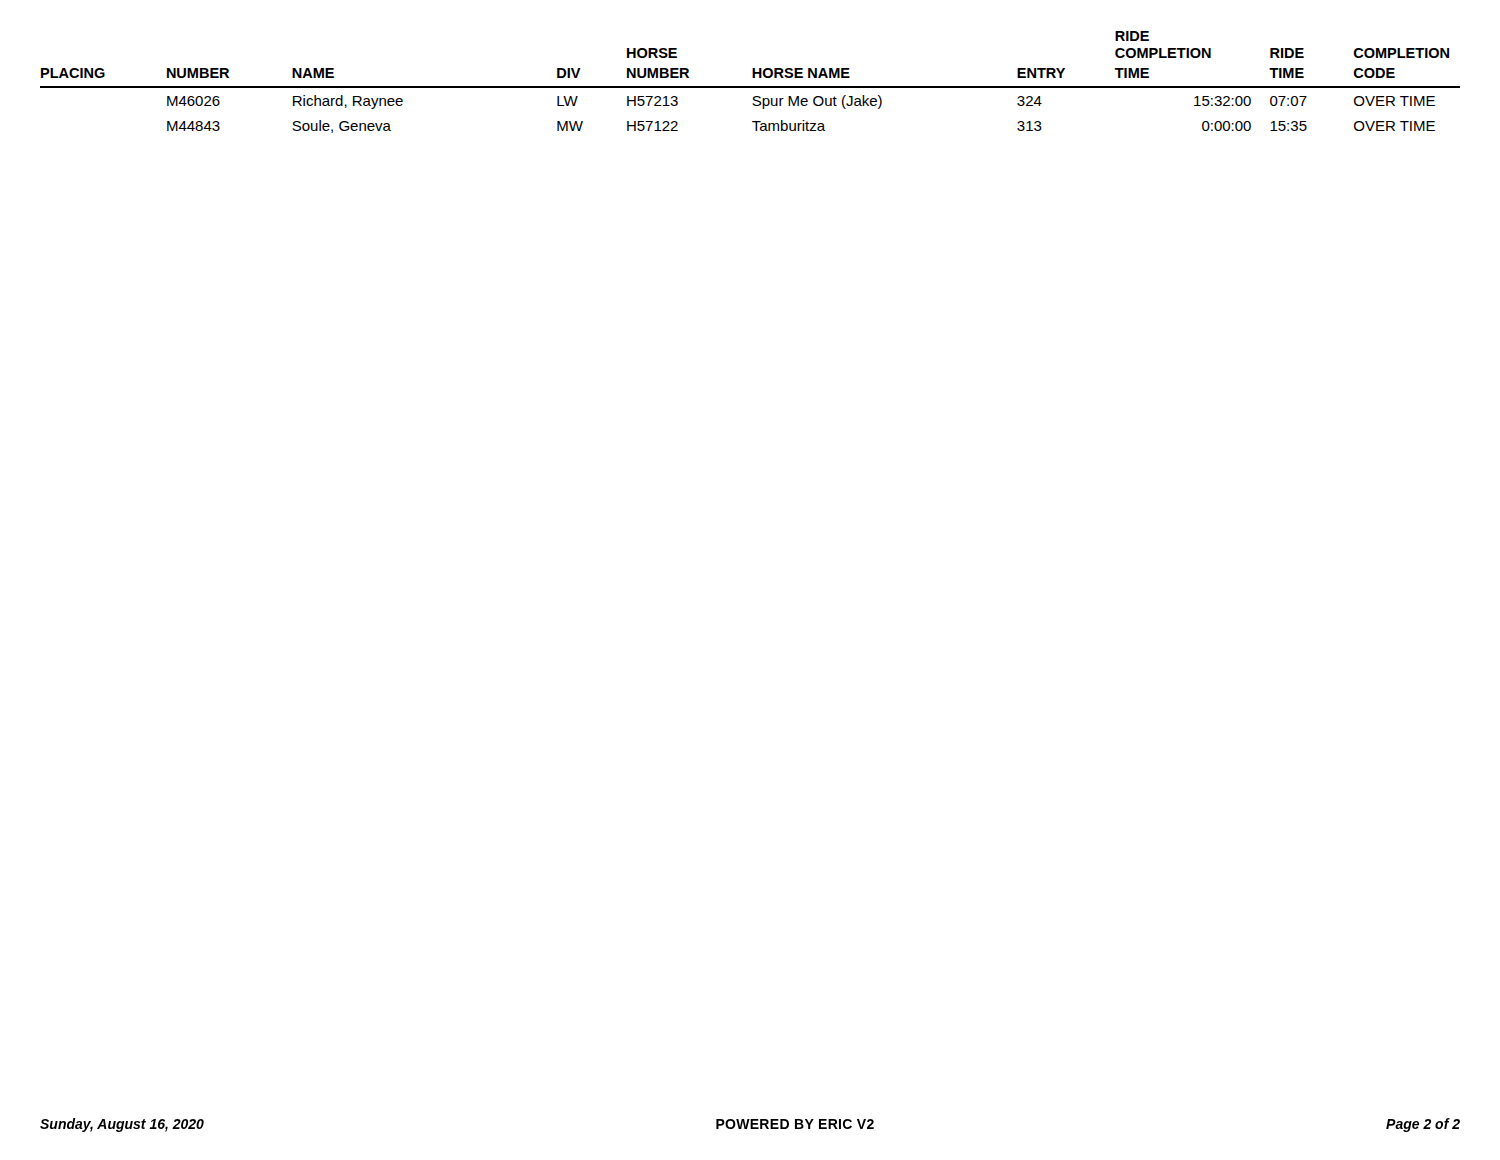| | | | | HORSE | | | RIDE COMPLETION | RIDE | COMPLETION |
| --- | --- | --- | --- | --- | --- | --- | --- | --- | --- |
| PLACING | NUMBER | NAME | DIV | NUMBER | HORSE NAME | ENTRY | TIME | TIME | CODE |
| | M46026 | Richard, Raynee | LW | H57213 | Spur Me Out (Jake) | 324 | 15:32:00 | 07:07 | OVER TIME |
| | M44843 | Soule, Geneva | MW | H57122 | Tamburitza | 313 | 0:00:00 | 15:35 | OVER TIME |
Sunday, August 16, 2020 Page 2 of 2
POWERED BY ERIC V2